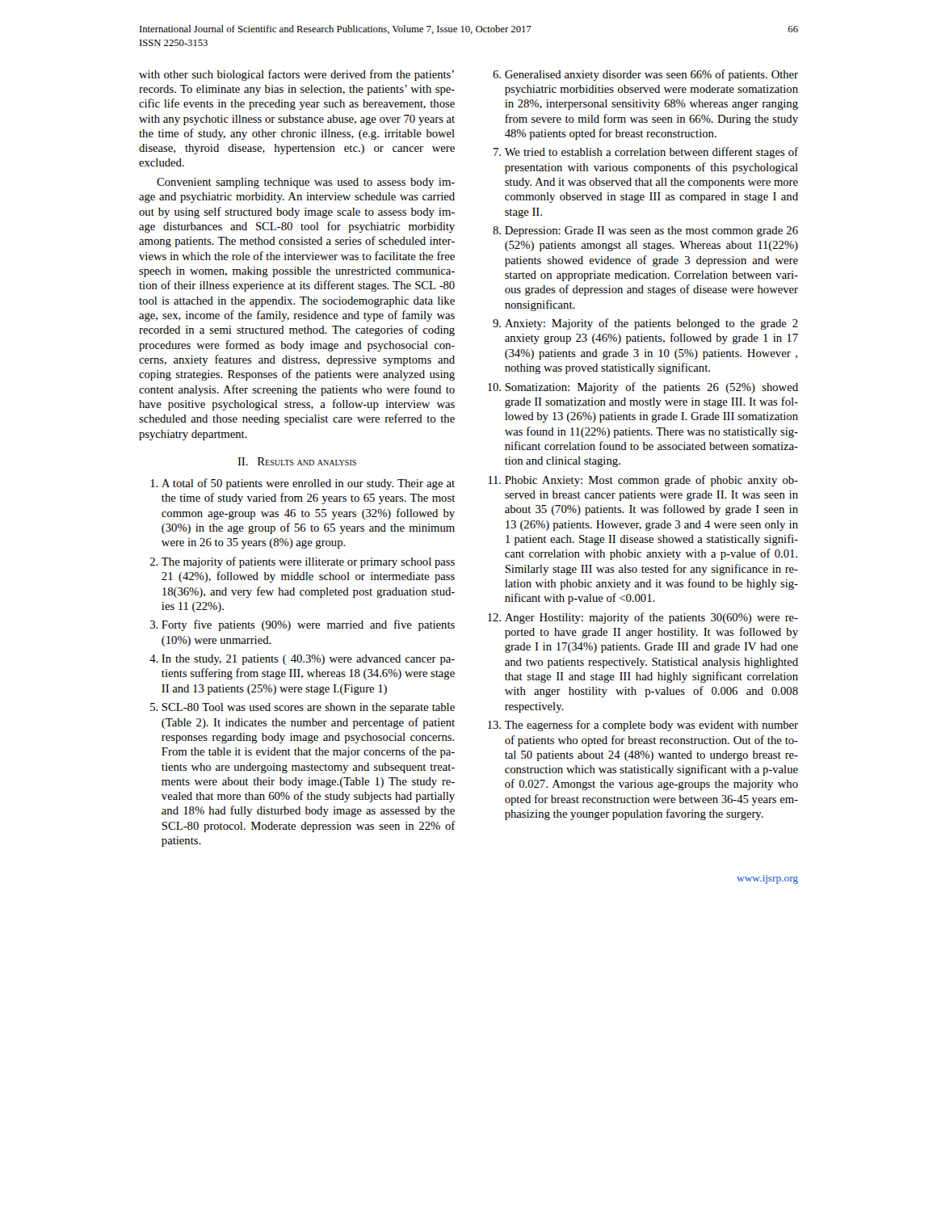International Journal of Scientific and Research Publications, Volume 7, Issue 10, October 2017 66
ISSN 2250-3153
with other such biological factors were derived from the patients’ records. To eliminate any bias in selection, the patients’ with specific life events in the preceding year such as bereavement, those with any psychotic illness or substance abuse, age over 70 years at the time of study, any other chronic illness, (e.g. irritable bowel disease, thyroid disease, hypertension etc.) or cancer were excluded.
Convenient sampling technique was used to assess body image and psychiatric morbidity. An interview schedule was carried out by using self structured body image scale to assess body image disturbances and SCL-80 tool for psychiatric morbidity among patients. The method consisted a series of scheduled interviews in which the role of the interviewer was to facilitate the free speech in women, making possible the unrestricted communication of their illness experience at its different stages. The SCL -80 tool is attached in the appendix. The sociodemographic data like age, sex, income of the family, residence and type of family was recorded in a semi structured method. The categories of coding procedures were formed as body image and psychosocial concerns, anxiety features and distress, depressive symptoms and coping strategies. Responses of the patients were analyzed using content analysis. After screening the patients who were found to have positive psychological stress, a follow-up interview was scheduled and those needing specialist care were referred to the psychiatry department.
II. Results and analysis
A total of 50 patients were enrolled in our study. Their age at the time of study varied from 26 years to 65 years. The most common age-group was 46 to 55 years (32%) followed by (30%) in the age group of 56 to 65 years and the minimum were in 26 to 35 years (8%) age group.
The majority of patients were illiterate or primary school pass 21 (42%), followed by middle school or intermediate pass 18(36%), and very few had completed post graduation studies 11 (22%).
Forty five patients (90%) were married and five patients (10%) were unmarried.
In the study, 21 patients ( 40.3%) were advanced cancer patients suffering from stage III, whereas 18 (34.6%) were stage II and 13 patients (25%) were stage I.(Figure 1)
SCL-80 Tool was used scores are shown in the separate table (Table 2). It indicates the number and percentage of patient responses regarding body image and psychosocial concerns. From the table it is evident that the major concerns of the patients who are undergoing mastectomy and subsequent treatments were about their body image.(Table 1) The study revealed that more than 60% of the study subjects had partially and 18% had fully disturbed body image as assessed by the SCL-80 protocol. Moderate depression was seen in 22% of patients.
Generalised anxiety disorder was seen 66% of patients. Other psychiatric morbidities observed were moderate somatization in 28%, interpersonal sensitivity 68% whereas anger ranging from severe to mild form was seen in 66%. During the study 48% patients opted for breast reconstruction.
We tried to establish a correlation between different stages of presentation with various components of this psychological study. And it was observed that all the components were more commonly observed in stage III as compared in stage I and stage II.
Depression: Grade II was seen as the most common grade 26 (52%) patients amongst all stages. Whereas about 11(22%) patients showed evidence of grade 3 depression and were started on appropriate medication. Correlation between various grades of depression and stages of disease were however nonsignificant.
Anxiety: Majority of the patients belonged to the grade 2 anxiety group 23 (46%) patients, followed by grade 1 in 17 (34%) patients and grade 3 in 10 (5%) patients. However , nothing was proved statistically significant.
Somatization: Majority of the patients 26 (52%) showed grade II somatization and mostly were in stage III. It was followed by 13 (26%) patients in grade I. Grade III somatization was found in 11(22%) patients. There was no statistically significant correlation found to be associated between somatization and clinical staging.
Phobic Anxiety: Most common grade of phobic anxity observed in breast cancer patients were grade II. It was seen in about 35 (70%) patients. It was followed by grade I seen in 13 (26%) patients. However, grade 3 and 4 were seen only in 1 patient each. Stage II disease showed a statistically significant correlation with phobic anxiety with a p-value of 0.01. Similarly stage III was also tested for any significance in relation with phobic anxiety and it was found to be highly significant with p-value of <0.001.
Anger Hostility: majority of the patients 30(60%) were reported to have grade II anger hostility. It was followed by grade I in 17(34%) patients. Grade III and grade IV had one and two patients respectively. Statistical analysis highlighted that stage II and stage III had highly significant correlation with anger hostility with p-values of 0.006 and 0.008 respectively.
The eagerness for a complete body was evident with number of patients who opted for breast reconstruction. Out of the total 50 patients about 24 (48%) wanted to undergo breast reconstruction which was statistically significant with a p-value of 0.027. Amongst the various age-groups the majority who opted for breast reconstruction were between 36-45 years emphasizing the younger population favoring the surgery.
www.ijsrp.org